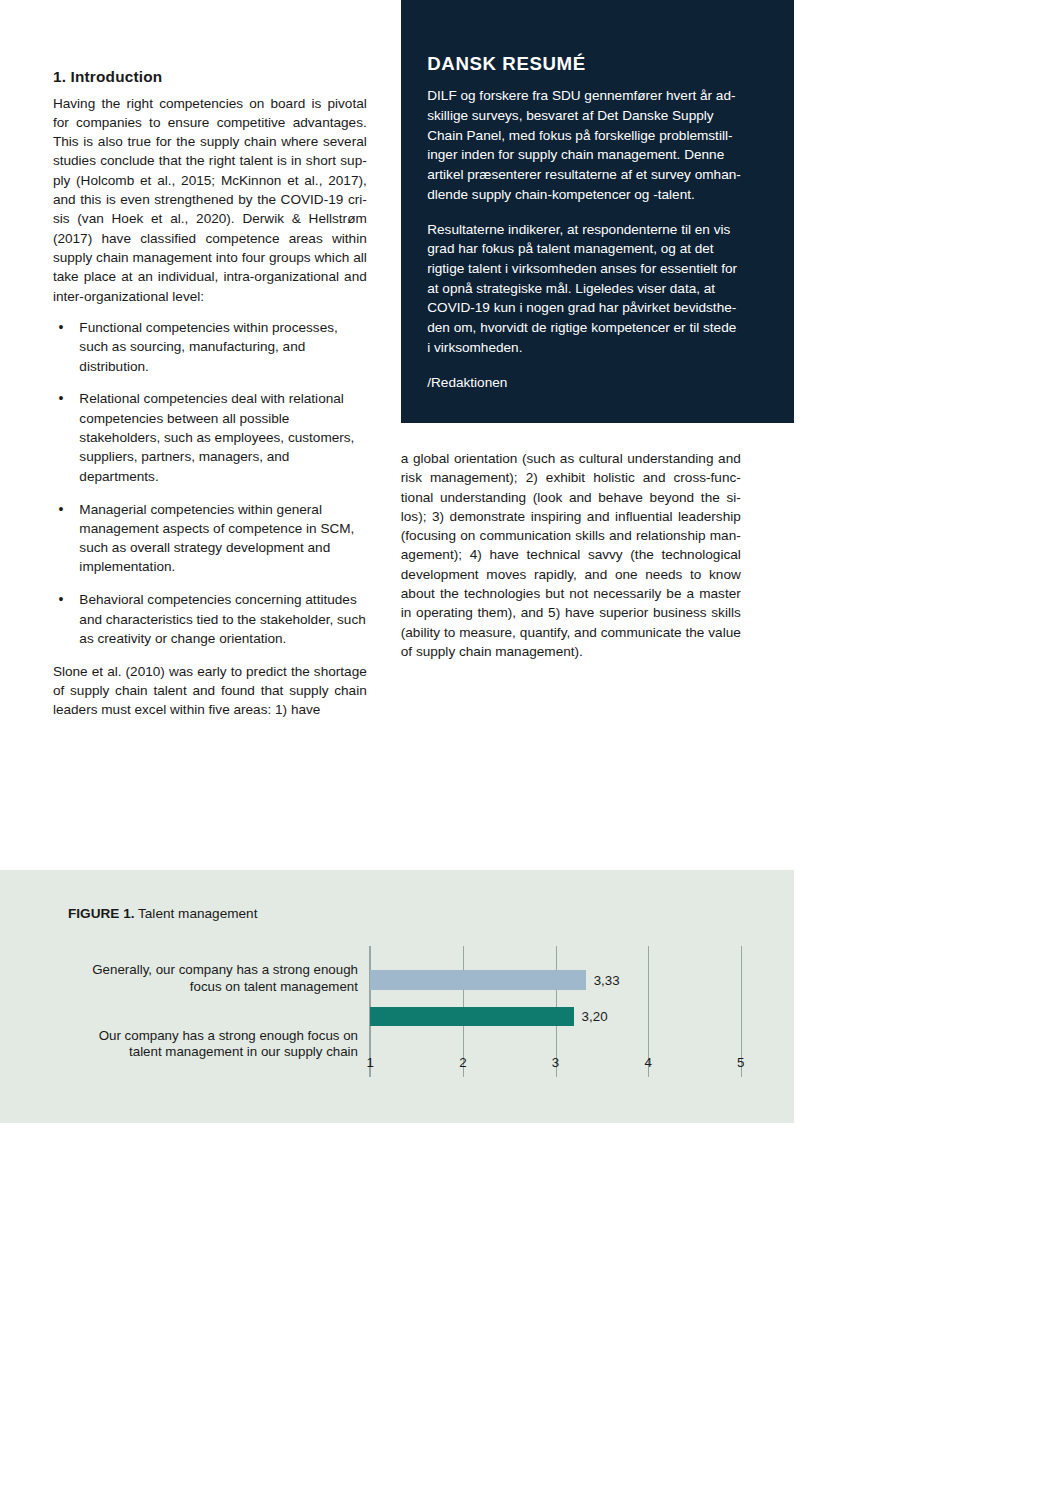1. Introduction
Having the right competencies on board is pivotal for companies to ensure competitive advantages. This is also true for the supply chain where several studies conclude that the right talent is in short supply (Holcomb et al., 2015; McKinnon et al., 2017), and this is even strengthened by the COVID-19 crisis (van Hoek et al., 2020). Derwik & Hellstrøm (2017) have classified competence areas within supply chain management into four groups which all take place at an individual, intra-organizational and inter-organizational level:
Functional competencies within processes, such as sourcing, manufacturing, and distribution.
Relational competencies deal with relational competencies between all possible stakeholders, such as employees, customers, suppliers, partners, managers, and departments.
Managerial competencies within general management aspects of competence in SCM, such as overall strategy development and implementation.
Behavioral competencies concerning attitudes and characteristics tied to the stakeholder, such as creativity or change orientation.
Slone et al. (2010) was early to predict the shortage of supply chain talent and found that supply chain leaders must excel within five areas: 1) have
DANSK RESUMÉ
DILF og forskere fra SDU gennemfører hvert år adskillige surveys, besvaret af Det Danske Supply Chain Panel, med fokus på forskellige problemstillinger inden for supply chain management. Denne artikel præsenterer resultaterne af et survey omhandlende supply chain-kompetencer og -talent.
Resultaterne indikerer, at respondenterne til en vis grad har fokus på talent management, og at det rigtige talent i virksomheden anses for essentielt for at opnå strategiske mål. Ligeledes viser data, at COVID-19 kun i nogen grad har påvirket bevidstheden om, hvorvidt de rigtige kompetencer er til stede i virksomheden.
/Redaktionen
a global orientation (such as cultural understanding and risk management); 2) exhibit holistic and cross-functional understanding (look and behave beyond the silos); 3) demonstrate inspiring and influential leadership (focusing on communication skills and relationship management); 4) have technical savvy (the technological development moves rapidly, and one needs to know about the technologies but not necessarily be a master in operating them), and 5) have superior business skills (ability to measure, quantify, and communicate the value of supply chain management).
FIGURE 1. Talent management
Generally, our company has a strong enough
focus on talent management
Our company has a strong enough focus on
talent management in our supply chain
3,33
3,20
1 2 3 4 5